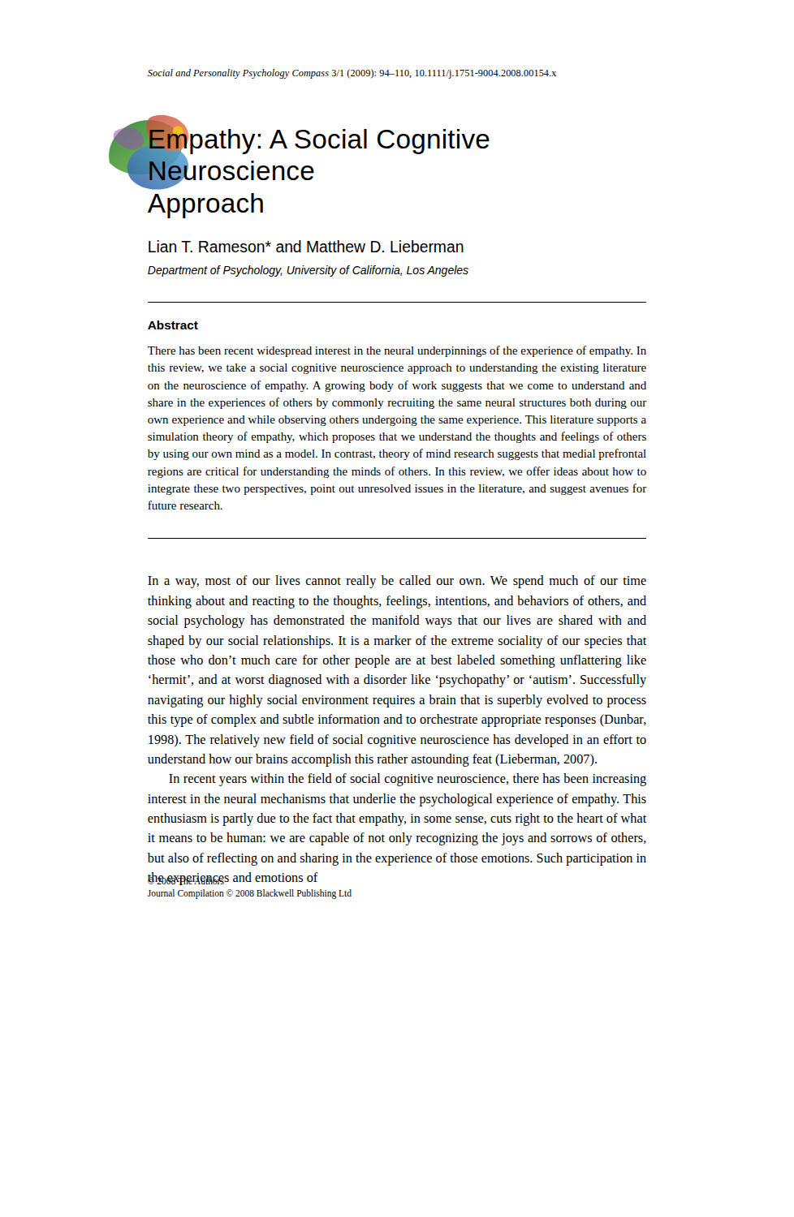Social and Personality Psychology Compass 3/1 (2009): 94–110, 10.1111/j.1751-9004.2008.00154.x
Empathy: A Social Cognitive Neuroscience
Approach
Lian T. Rameson* and Matthew D. Lieberman
Department of Psychology, University of California, Los Angeles
Abstract
There has been recent widespread interest in the neural underpinnings of the experience of empathy. In this review, we take a social cognitive neuroscience approach to understanding the existing literature on the neuroscience of empathy. A growing body of work suggests that we come to understand and share in the experiences of others by commonly recruiting the same neural structures both during our own experience and while observing others undergoing the same experience. This literature supports a simulation theory of empathy, which proposes that we understand the thoughts and feelings of others by using our own mind as a model. In contrast, theory of mind research suggests that medial prefrontal regions are critical for understanding the minds of others. In this review, we offer ideas about how to integrate these two perspectives, point out unresolved issues in the literature, and suggest avenues for future research.
In a way, most of our lives cannot really be called our own. We spend much of our time thinking about and reacting to the thoughts, feelings, intentions, and behaviors of others, and social psychology has demonstrated the manifold ways that our lives are shared with and shaped by our social relationships. It is a marker of the extreme sociality of our species that those who don’t much care for other people are at best labeled something unflattering like ‘hermit’, and at worst diagnosed with a disorder like ‘psychopathy’ or ‘autism’. Successfully navigating our highly social environment requires a brain that is superbly evolved to process this type of complex and subtle information and to orchestrate appropriate responses (Dunbar, 1998). The relatively new field of social cognitive neuroscience has developed in an effort to understand how our brains accomplish this rather astounding feat (Lieberman, 2007).
In recent years within the field of social cognitive neuroscience, there has been increasing interest in the neural mechanisms that underlie the psychological experience of empathy. This enthusiasm is partly due to the fact that empathy, in some sense, cuts right to the heart of what it means to be human: we are capable of not only recognizing the joys and sorrows of others, but also of reflecting on and sharing in the experience of those emotions. Such participation in the experiences and emotions of
© 2008 The Authors
Journal Compilation © 2008 Blackwell Publishing Ltd